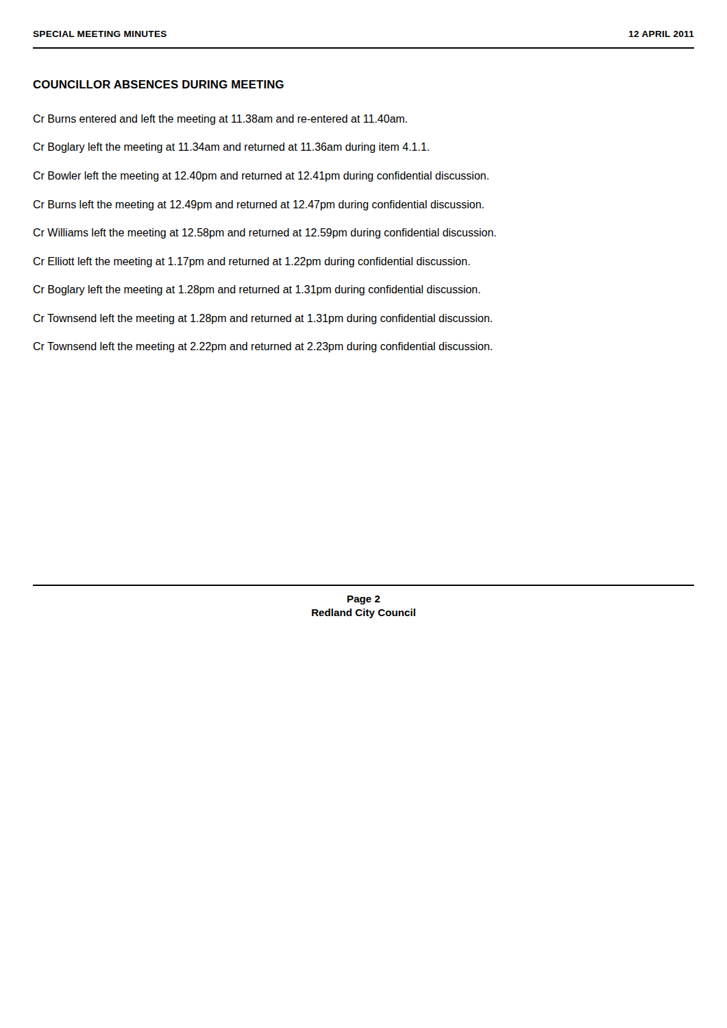SPECIAL MEETING MINUTES 12 APRIL 2011
COUNCILLOR ABSENCES DURING MEETING
Cr Burns entered and left the meeting at 11.38am and re-entered at 11.40am.
Cr Boglary left the meeting at 11.34am and returned at 11.36am during item 4.1.1.
Cr Bowler left the meeting at 12.40pm and returned at 12.41pm during confidential discussion.
Cr Burns left the meeting at 12.49pm and returned at 12.47pm during confidential discussion.
Cr Williams left the meeting at 12.58pm and returned at 12.59pm during confidential discussion.
Cr Elliott left the meeting at 1.17pm and returned at 1.22pm during confidential discussion.
Cr Boglary left the meeting at 1.28pm and returned at 1.31pm during confidential discussion.
Cr Townsend left the meeting at 1.28pm and returned at 1.31pm during confidential discussion.
Cr Townsend left the meeting at 2.22pm and returned at 2.23pm during confidential discussion.
Page 2
Redland City Council